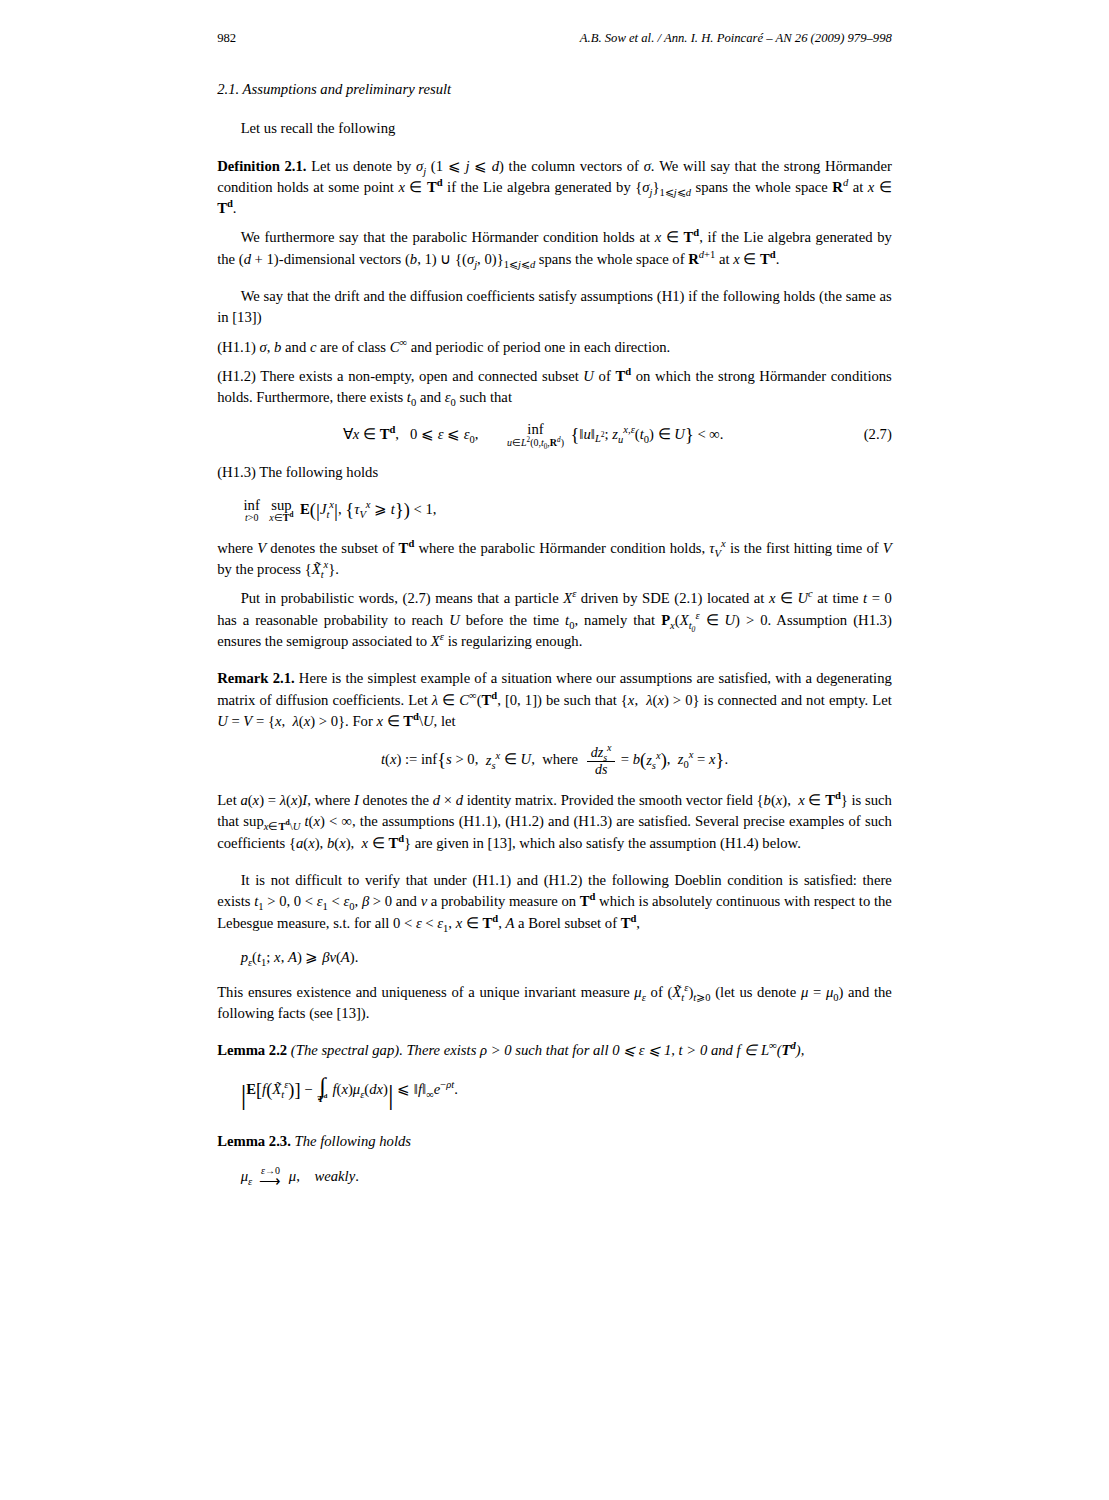982 A.B. Sow et al. / Ann. I. H. Poincaré – AN 26 (2009) 979–998
2.1. Assumptions and preliminary result
Let us recall the following
Definition 2.1. Let us denote by σj (1 ⩽ j ⩽ d) the column vectors of σ. We will say that the strong Hörmander condition holds at some point x ∈ Td if the Lie algebra generated by {σj}1⩽j⩽d spans the whole space Rd at x ∈ Td.
We furthermore say that the parabolic Hörmander condition holds at x ∈ Td, if the Lie algebra generated by the (d + 1)-dimensional vectors (b, 1) ∪ {(σj, 0)}1⩽j⩽d spans the whole space of Rd+1 at x ∈ Td.
We say that the drift and the diffusion coefficients satisfy assumptions (H1) if the following holds (the same as in [13])
(H1.1) σ, b and c are of class C∞ and periodic of period one in each direction.
(H1.2) There exists a non-empty, open and connected subset U of Td on which the strong Hörmander conditions holds. Furthermore, there exists t0 and ε0 such that
∀x ∈ Td, 0 ⩽ ε ⩽ ε0, inf u∈L2(0,t0,Rd) {‖u‖L2; zux,ε(t0) ∈ U} < ∞.
(2.7)
(H1.3) The following holds
inf t>0 sup x∈Td E(|Jtx|, {τVx ⩾ t}) < 1,
where V denotes the subset of Td where the parabolic Hörmander condition holds, τVx is the first hitting time of V by the process {X̃tx}.
Put in probabilistic words, (2.7) means that a particle Xε driven by SDE (2.1) located at x ∈ Uc at time t = 0 has a reasonable probability to reach U before the time t0, namely that Px(Xt0ε ∈ U) > 0. Assumption (H1.3) ensures the semigroup associated to Xε is regularizing enough.
Remark 2.1. Here is the simplest example of a situation where our assumptions are satisfied, with a degenerating matrix of diffusion coefficients. Let λ ∈ C∞(Td, [0, 1]) be such that {x, λ(x) > 0} is connected and not empty. Let U = V = {x, λ(x) > 0}. For x ∈ Td\U, let
t(x) := inf{s > 0, zsx ∈ U, where dzsx ds = b(zsx), z0x = x}.
Let a(x) = λ(x)I, where I denotes the d × d identity matrix. Provided the smooth vector field {b(x), x ∈ Td} is such that supx∈Td\U t(x) < ∞, the assumptions (H1.1), (H1.2) and (H1.3) are satisfied. Several precise examples of such coefficients {a(x), b(x), x ∈ Td} are given in [13], which also satisfy the assumption (H1.4) below.
It is not difficult to verify that under (H1.1) and (H1.2) the following Doeblin condition is satisfied: there exists t1 > 0, 0 < ε1 < ε0, β > 0 and ν a probability measure on Td which is absolutely continuous with respect to the Lebesgue measure, s.t. for all 0 < ε < ε1, x ∈ Td, A a Borel subset of Td,
pε(t1; x, A) ⩾ βν(A).
This ensures existence and uniqueness of a unique invariant measure με of (X̃tε)t⩾0 (let us denote μ = μ0) and the following facts (see [13]).
Lemma 2.2 (The spectral gap). There exists ρ > 0 such that for all 0 ⩽ ε ⩽ 1, t > 0 and f ∈ L∞(Td),
|E[f(X̃tε)] − ∫Td f(x)με(dx)| ⩽ ‖f‖∞e−ρt.
Lemma 2.3. The following holds
με ε→0⟶ μ, weakly.